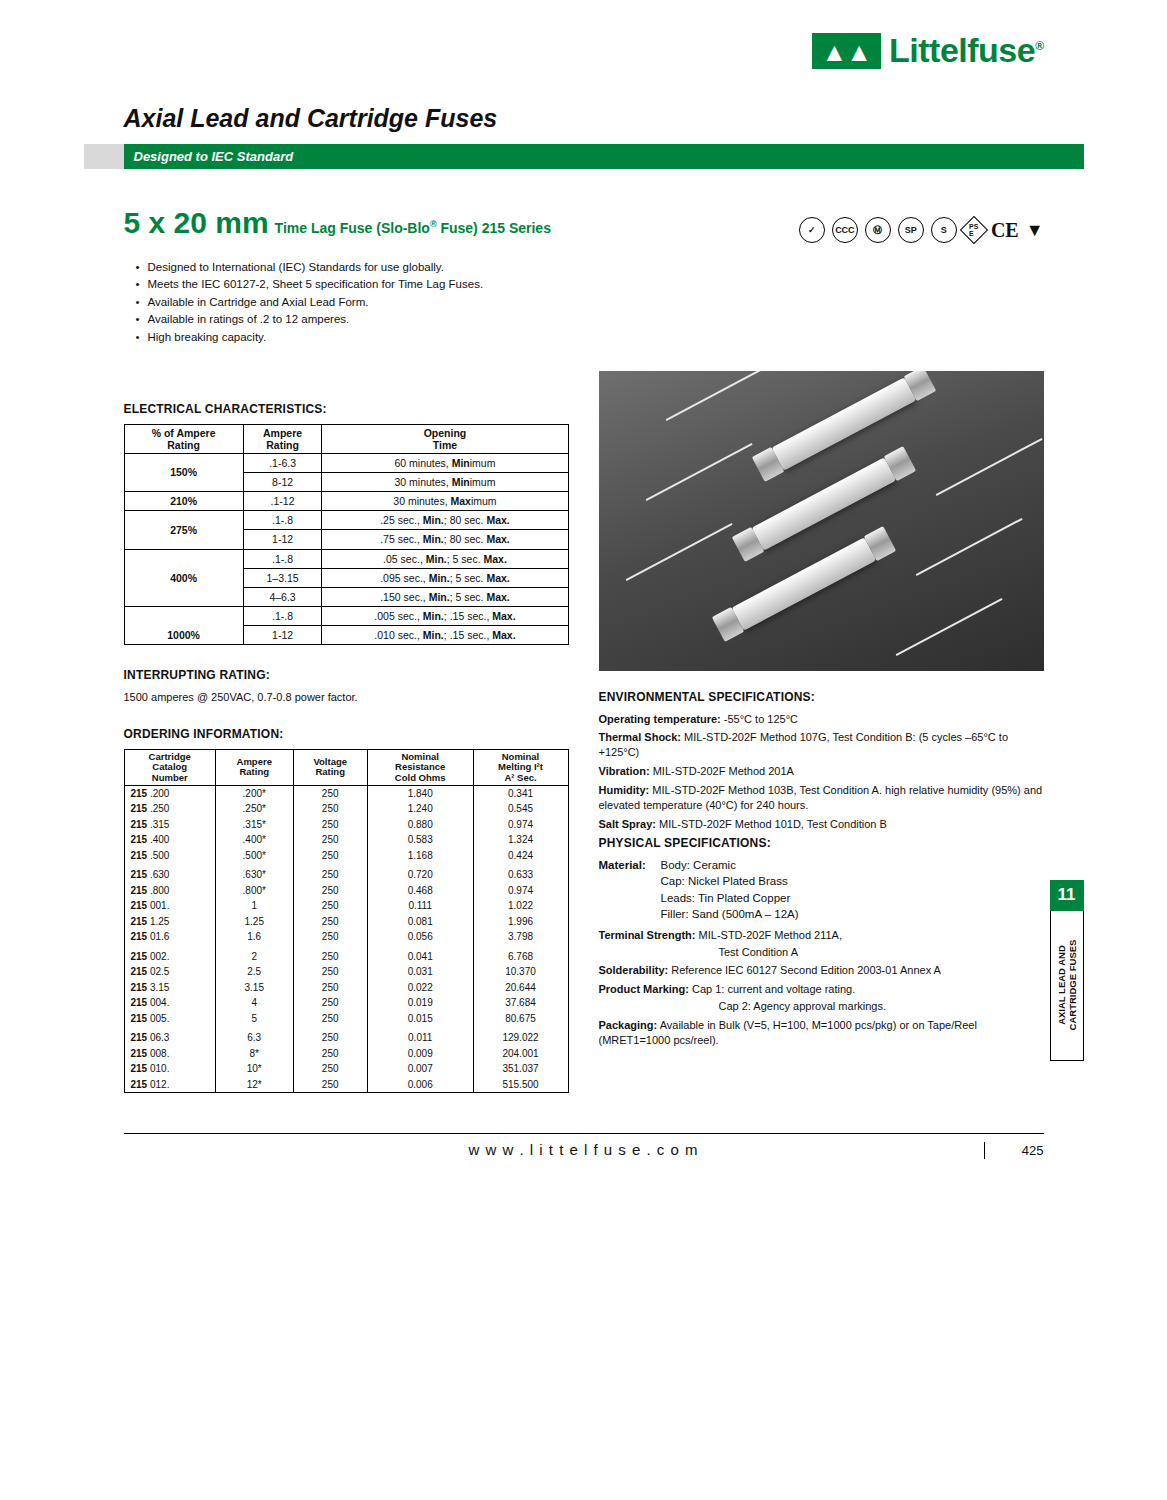▲▲
Littelfuse®
Axial Lead and Cartridge Fuses
Designed to IEC Standard
5 x 20 mm Time Lag Fuse (Slo-Blo® Fuse) 215 Series
✓
CCC
Ⓜ
SP
S
PS
E
CE
▼
Designed to International (IEC) Standards for use globally.
Meets the IEC 60127-2, Sheet 5 specification for Time Lag Fuses.
Available in Cartridge and Axial Lead Form.
Available in ratings of .2 to 12 amperes.
High breaking capacity.
ELECTRICAL CHARACTERISTICS:
| % of Ampere Rating | Ampere Rating | Opening Time |
| --- | --- | --- |
| 150% | .1-6.3 | 60 minutes, Min imum |
| 8-12 | 30 minutes, Min imum |
| 210% | .1-12 | 30 minutes, Max imum |
| 275% | .1-.8 | .25 sec., Min. ; 80 sec. Max. |
| 1-12 | .75 sec., Min. ; 80 sec. Max. |
| 400% | .1-.8 | .05 sec., Min. ; 5 sec. Max. |
| 1–3.15 | .095 sec., Min. ; 5 sec. Max. |
| 4–6.3 | .150 sec., Min. ; 5 sec. Max. |
| | .1-.8 | .005 sec., Min. ; .15 sec., Max. |
| 1000% | 1-12 | .010 sec., Min. ; .15 sec., Max. |
INTERRUPTING RATING:
1500 amperes @ 250VAC, 0.7-0.8 power factor.
ORDERING INFORMATION:
| Cartridge Catalog Number | Ampere Rating | Voltage Rating | Nominal Resistance Cold Ohms | Nominal Melting I²t A² Sec. |
| --- | --- | --- | --- | --- |
| 215 .200 | .200* | 250 | 1.840 | 0.341 |
| 215 .250 | .250* | 250 | 1.240 | 0.545 |
| 215 .315 | .315* | 250 | 0.880 | 0.974 |
| 215 .400 | .400* | 250 | 0.583 | 1.324 |
| 215 .500 | .500* | 250 | 1.168 | 0.424 |
| 215 .630 | .630* | 250 | 0.720 | 0.633 |
| 215 .800 | .800* | 250 | 0.468 | 0.974 |
| 215 001. | 1 | 250 | 0.111 | 1.022 |
| 215 1.25 | 1.25 | 250 | 0.081 | 1.996 |
| 215 01.6 | 1.6 | 250 | 0.056 | 3.798 |
| 215 002. | 2 | 250 | 0.041 | 6.768 |
| 215 02.5 | 2.5 | 250 | 0.031 | 10.370 |
| 215 3.15 | 3.15 | 250 | 0.022 | 20.644 |
| 215 004. | 4 | 250 | 0.019 | 37.684 |
| 215 005. | 5 | 250 | 0.015 | 80.675 |
| 215 06.3 | 6.3 | 250 | 0.011 | 129.022 |
| 215 008. | 8* | 250 | 0.009 | 204.001 |
| 215 010. | 10* | 250 | 0.007 | 351.037 |
| 215 012. | 12* | 250 | 0.006 | 515.500 |
ENVIRONMENTAL SPECIFICATIONS:
Operating temperature: -55°C to 125°C
Thermal Shock: MIL-STD-202F Method 107G, Test Condition B: (5 cycles –65°C to +125°C)
Vibration: MIL-STD-202F Method 201A
Humidity: MIL-STD-202F Method 103B, Test Condition A. high relative humidity (95%) and elevated temperature (40°C) for 240 hours.
Salt Spray: MIL-STD-202F Method 101D, Test Condition B
PHYSICAL SPECIFICATIONS:
Material:
Body: Ceramic
Cap: Nickel Plated Brass
Leads: Tin Plated Copper
Filler: Sand (500mA – 12A)
Terminal Strength: MIL-STD-202F Method 211A,
Test Condition A
Solderability: Reference IEC 60127 Second Edition 2003-01 Annex A
Product Marking: Cap 1: current and voltage rating.
Cap 2: Agency approval markings.
Packaging: Available in Bulk (V=5, H=100, M=1000 pcs/pkg) or on Tape/Reel (MRET1=1000 pcs/reel).
11
AXIAL LEAD AND
CARTRIDGE FUSES
w w w . l i t t e l f u s e . c o m
425